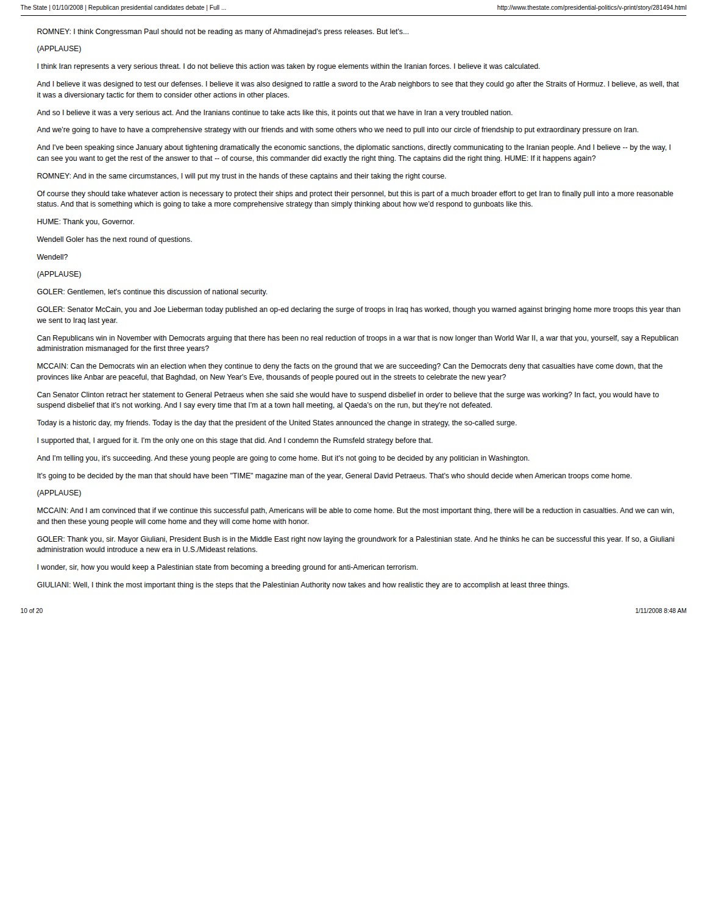The State | 01/10/2008 | Republican presidential candidates debate | Full ...
http://www.thestate.com/presidential-politics/v-print/story/281494.html
ROMNEY: I think Congressman Paul should not be reading as many of Ahmadinejad's press releases. But let's...
(APPLAUSE)
I think Iran represents a very serious threat. I do not believe this action was taken by rogue elements within the Iranian forces. I believe it was calculated.
And I believe it was designed to test our defenses. I believe it was also designed to rattle a sword to the Arab neighbors to see that they could go after the Straits of Hormuz. I believe, as well, that it was a diversionary tactic for them to consider other actions in other places.
And so I believe it was a very serious act. And the Iranians continue to take acts like this, it points out that we have in Iran a very troubled nation.
And we're going to have to have a comprehensive strategy with our friends and with some others who we need to pull into our circle of friendship to put extraordinary pressure on Iran.
And I've been speaking since January about tightening dramatically the economic sanctions, the diplomatic sanctions, directly communicating to the Iranian people. And I believe -- by the way, I can see you want to get the rest of the answer to that -- of course, this commander did exactly the right thing. The captains did the right thing. HUME: If it happens again?
ROMNEY: And in the same circumstances, I will put my trust in the hands of these captains and their taking the right course.
Of course they should take whatever action is necessary to protect their ships and protect their personnel, but this is part of a much broader effort to get Iran to finally pull into a more reasonable status. And that is something which is going to take a more comprehensive strategy than simply thinking about how we'd respond to gunboats like this.
HUME: Thank you, Governor.
Wendell Goler has the next round of questions.
Wendell?
(APPLAUSE)
GOLER: Gentlemen, let's continue this discussion of national security.
GOLER: Senator McCain, you and Joe Lieberman today published an op-ed declaring the surge of troops in Iraq has worked, though you warned against bringing home more troops this year than we sent to Iraq last year.
Can Republicans win in November with Democrats arguing that there has been no real reduction of troops in a war that is now longer than World War II, a war that you, yourself, say a Republican administration mismanaged for the first three years?
MCCAIN: Can the Democrats win an election when they continue to deny the facts on the ground that we are succeeding? Can the Democrats deny that casualties have come down, that the provinces like Anbar are peaceful, that Baghdad, on New Year's Eve, thousands of people poured out in the streets to celebrate the new year?
Can Senator Clinton retract her statement to General Petraeus when she said she would have to suspend disbelief in order to believe that the surge was working? In fact, you would have to suspend disbelief that it's not working. And I say every time that I'm at a town hall meeting, al Qaeda's on the run, but they're not defeated.
Today is a historic day, my friends. Today is the day that the president of the United States announced the change in strategy, the so-called surge.
I supported that, I argued for it. I'm the only one on this stage that did. And I condemn the Rumsfeld strategy before that.
And I'm telling you, it's succeeding. And these young people are going to come home. But it's not going to be decided by any politician in Washington.
It's going to be decided by the man that should have been "TIME" magazine man of the year, General David Petraeus. That's who should decide when American troops come home.
(APPLAUSE)
MCCAIN: And I am convinced that if we continue this successful path, Americans will be able to come home. But the most important thing, there will be a reduction in casualties. And we can win, and then these young people will come home and they will come home with honor.
GOLER: Thank you, sir. Mayor Giuliani, President Bush is in the Middle East right now laying the groundwork for a Palestinian state. And he thinks he can be successful this year. If so, a Giuliani administration would introduce a new era in U.S./Mideast relations.
I wonder, sir, how you would keep a Palestinian state from becoming a breeding ground for anti-American terrorism.
GIULIANI: Well, I think the most important thing is the steps that the Palestinian Authority now takes and how realistic they are to accomplish at least three things.
10 of 20
1/11/2008 8:48 AM